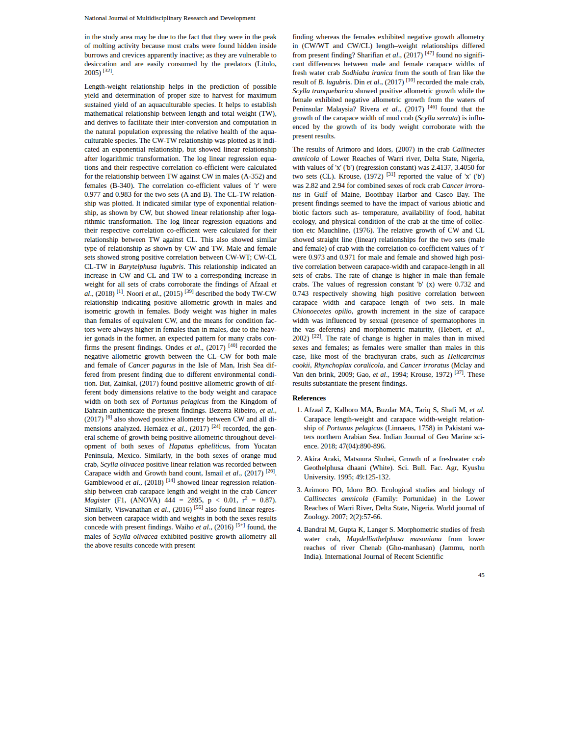National Journal of Multidisciplinary Research and Development
in the study area may be due to the fact that they were in the peak of molting activity because most crabs were found hidden inside burrows and crevices apparently inactive; as they are vulnerable to desiccation and are easily consumed by the predators (Litulo, 2005) [32].
Length-weight relationship helps in the prediction of possible yield and determination of proper size to harvest for maximum sustained yield of an aquaculturable species. It helps to establish mathematical relationship between length and total weight (TW), and derives to facilitate their inter-conversion and computation in the natural population expressing the relative health of the aquaculturable species. The CW-TW relationship was plotted as it indicated an exponential relationship, but showed linear relationship after logarithmic transformation. The log linear regression equations and their respective correlation co-efficient were calculated for the relationship between TW against CW in males (A-352) and females (B-340). The correlation co-efficient values of 'r' were 0.977 and 0.983 for the two sets (A and B). The CL-TW relationship was plotted. It indicated similar type of exponential relationship, as shown by CW, but showed linear relationship after logarithmic transformation. The log linear regression equations and their respective correlation co-efficient were calculated for their relationship between TW against CL. This also showed similar type of relationship as shown by CW and TW. Male and female sets showed strong positive correlation between CW-WT; CW-CL CL-TW in Barytelphusa lugubris. This relationship indicated an increase in CW and CL and TW to a corresponding increase in weight for all sets of crabs corroborate the findings of Afzaal et al., (2018) [1]. Noori et al., (2015) [39] described the body TW-CW relationship indicating positive allometric growth in males and isometric growth in females. Body weight was higher in males than females of equivalent CW, and the means for condition factors were always higher in females than in males, due to the heavier gonads in the former, an expected pattern for many crabs confirms the present findings. Ondes et al., (2017) [40] recorded the negative allometric growth between the CL–CW for both male and female of Cancer pagurus in the Isle of Man, Irish Sea differed from present finding due to different environmental condition. But, Zainkal, (2017) found positive allometric growth of different body dimensions relative to the body weight and carapace width on both sex of Portunus pelagicus from the Kingdom of Bahrain authenticate the present findings. Bezerra Ribeiro, et al., (2017) [6] also showed positive allometry between CW and all dimensions analyzed. Hernáez et al., (2017) [24] recorded, the general scheme of growth being positive allometric throughout development of both sexes of Hapatus epheliticus, from Yucatan Peninsula, Mexico. Similarly, in the both sexes of orange mud crab, Scylla olivacea positive linear relation was recorded between Carapace width and Growth band count, Ismail et al., (2017) [26]. Gamblewood et al., (2018) [14] showed linear regression relationship between crab carapace length and weight in the crab Cancer Magister (F1, (ANOVA) 444 = 2895, p < 0.01, r2 = 0.87). Similarly, Viswanathan et al., (2016) [55] also found linear regression between carapace width and weights in both the sexes results concede with present findings. Waiho et al., (2016) [5+] found, the males of Scylla olivacea exhibited positive growth allometry all the above results concede with present
finding whereas the females exhibited negative growth allometry in (CW/WT and CW/CL) length–weight relationships differed from present finding? Sharifian et al., (2017) [47] found no significant differences between male and female carapace widths of fresh water crab Sodhiaba iranica from the south of Iran like the result of B. lugubris. Din et al., (2017) [10] recorded the male crab, Scylla tranquebarica showed positive allometric growth while the female exhibited negative allometric growth from the waters of Peninsular Malaysia? Rivera et al., (2017) [46] found that the growth of the carapace width of mud crab (Scylla serrata) is influenced by the growth of its body weight corroborate with the present results.
The results of Arimoro and Idors, (2007) in the crab Callinectes amnicola of Lower Reaches of Warri river, Delta State, Nigeria, with values of 'x' ('b') (regression constant) was 2.4137, 3.4050 for two sets (CL). Krouse, (1972) [31] reported the value of 'x' ('b') was 2.82 and 2.94 for combined sexes of rock crab Cancer irroratus in Gulf of Maine, Boothbay Harbor and Casco Bay. The present findings seemed to have the impact of various abiotic and biotic factors such as- temperature, availability of food, habitat ecology, and physical condition of the crab at the time of collection etc Mauchline, (1976). The relative growth of CW and CL showed straight line (linear) relationships for the two sets (male and female) of crab with the correlation co-coefficient values of 'r' were 0.973 and 0.971 for male and female and showed high positive correlation between carapace-width and carapace-length in all sets of crabs. The rate of change is higher in male than female crabs. The values of regression constant 'b' (x) were 0.732 and 0.743 respectively showing high positive correlation between carapace width and carapace length of two sets. In male Chionoecetes opilio, growth increment in the size of carapace width was influenced by sexual (presence of spermatophores in the vas deferens) and morphometric maturity, (Hebert, et al., 2002) [22]. The rate of change is higher in males than in mixed sexes and females; as females were smaller than males in this case, like most of the brachyuran crabs, such as Helicarcinus cookii, Rhynchoplax coralicola, and Cancer irroratus (Mclay and Van den brink, 2009; Gao, et al., 1994; Krouse, 1972) [37]. These results substantiate the present findings.
References
Afzaal Z, Kalhoro MA, Buzdar MA, Tariq S, Shafi M, et al. Carapace length-weight and carapace width-weight relationship of Portunus pelagicus (Linnaeus, 1758) in Pakistani waters northern Arabian Sea. Indian Journal of Geo Marine science. 2018; 47(04):890-896.
Akira Araki, Matsuura Shuhei, Growth of a freshwater crab Geothelphusa dhaani (White). Sci. Bull. Fac. Agr, Kyushu University. 1995; 49:125-132.
Arimoro FO, Idoro BO. Ecological studies and biology of Callinectes amnicola (Family: Portunidae) in the Lower Reaches of Warri River, Delta State, Nigeria. World journal of Zoology. 2007; 2(2):57-66.
Bandral M, Gupta K, Langer S. Morphometric studies of fresh water crab, Maydelliathelphusa masoniana from lower reaches of river Chenab (Gho-manhasan) (Jammu, north India). International Journal of Recent Scientific
45